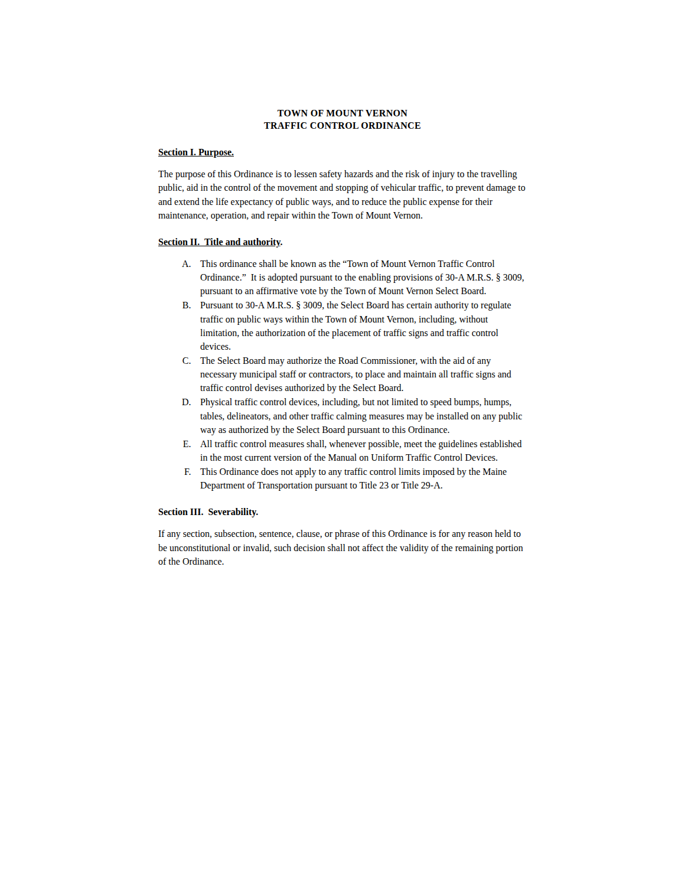TOWN OF MOUNT VERNON TRAFFIC CONTROL ORDINANCE
Section I. Purpose.
The purpose of this Ordinance is to lessen safety hazards and the risk of injury to the travelling public, aid in the control of the movement and stopping of vehicular traffic, to prevent damage to and extend the life expectancy of public ways, and to reduce the public expense for their maintenance, operation, and repair within the Town of Mount Vernon.
Section II. Title and authority.
This ordinance shall be known as the “Town of Mount Vernon Traffic Control Ordinance.” It is adopted pursuant to the enabling provisions of 30-A M.R.S. § 3009, pursuant to an affirmative vote by the Town of Mount Vernon Select Board.
Pursuant to 30-A M.R.S. § 3009, the Select Board has certain authority to regulate traffic on public ways within the Town of Mount Vernon, including, without limitation, the authorization of the placement of traffic signs and traffic control devices.
The Select Board may authorize the Road Commissioner, with the aid of any necessary municipal staff or contractors, to place and maintain all traffic signs and traffic control devises authorized by the Select Board.
Physical traffic control devices, including, but not limited to speed bumps, humps, tables, delineators, and other traffic calming measures may be installed on any public way as authorized by the Select Board pursuant to this Ordinance.
All traffic control measures shall, whenever possible, meet the guidelines established in the most current version of the Manual on Uniform Traffic Control Devices.
This Ordinance does not apply to any traffic control limits imposed by the Maine Department of Transportation pursuant to Title 23 or Title 29-A.
Section III. Severability.
If any section, subsection, sentence, clause, or phrase of this Ordinance is for any reason held to be unconstitutional or invalid, such decision shall not affect the validity of the remaining portion of the Ordinance.